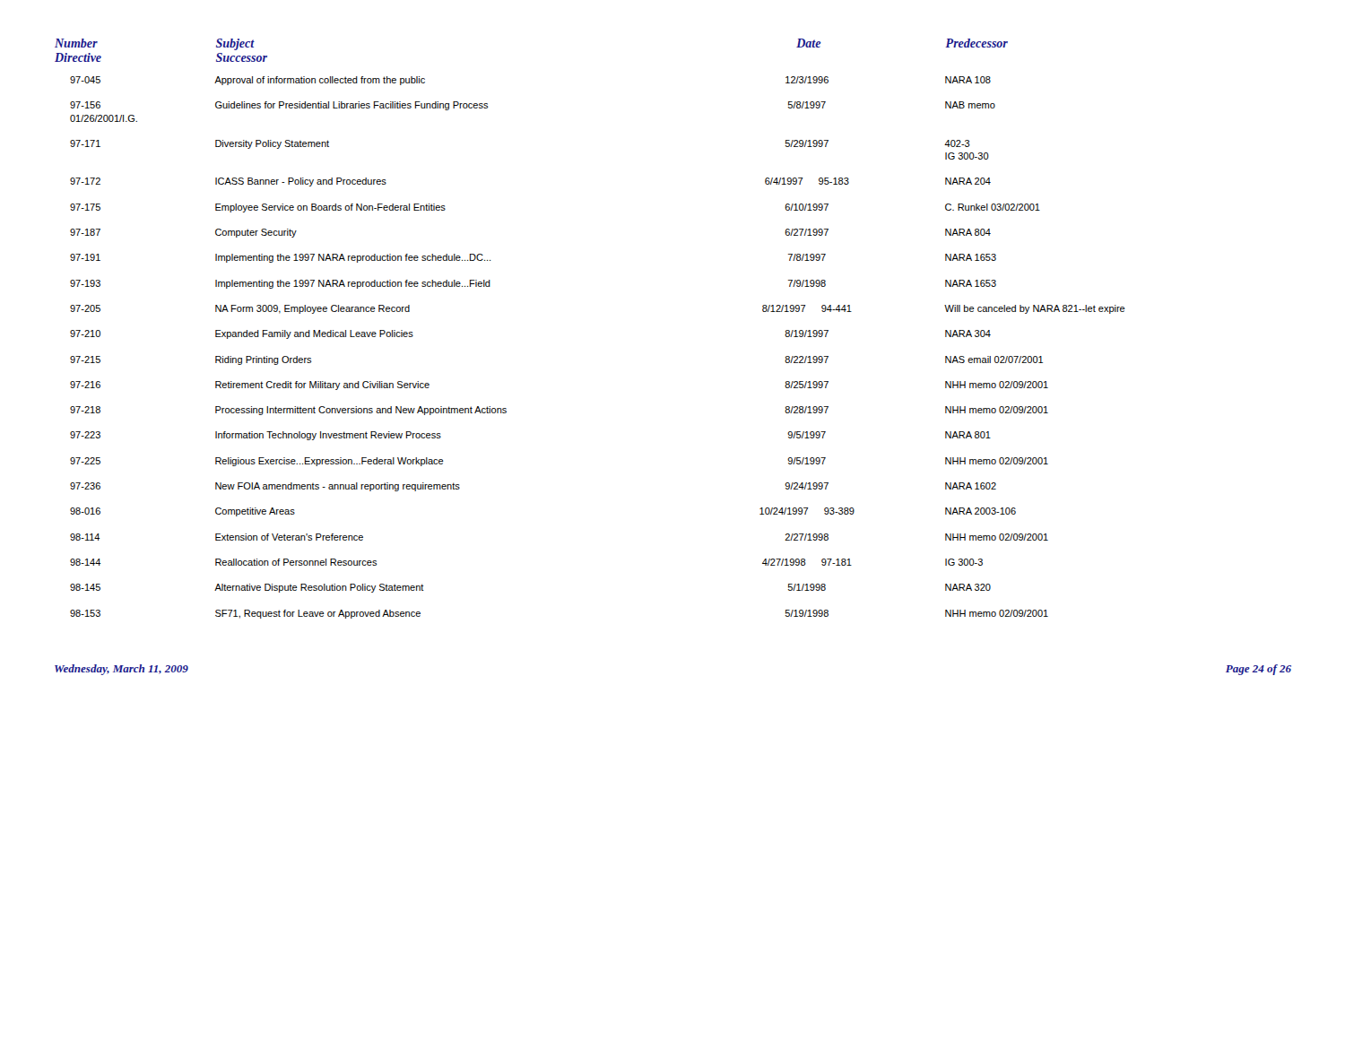| Number Directive | Subject Successor | Date | Predecessor |
| --- | --- | --- | --- |
| 97-045 | Approval of information collected from the public | 12/3/1996 | NARA 108 |
| 97-156 01/26/2001/I.G. | Guidelines for Presidential Libraries Facilities Funding Process | 5/8/1997 | NAB memo |
| 97-171 | Diversity Policy Statement | 5/29/1997 | 402-3 IG 300-30 |
| 97-172 | ICASS Banner - Policy and Procedures | 6/4/1997 95-183 | NARA 204 |
| 97-175 | Employee Service on Boards of Non-Federal Entities | 6/10/1997 | C. Runkel 03/02/2001 |
| 97-187 | Computer Security | 6/27/1997 | NARA 804 |
| 97-191 | Implementing the 1997 NARA reproduction fee schedule...DC... | 7/8/1997 | NARA 1653 |
| 97-193 | Implementing the 1997 NARA reproduction fee schedule...Field | 7/9/1998 | NARA 1653 |
| 97-205 | NA Form 3009, Employee Clearance Record | 8/12/1997 94-441 | Will be canceled by NARA 821--let expire |
| 97-210 | Expanded Family and Medical Leave Policies | 8/19/1997 | NARA 304 |
| 97-215 | Riding Printing Orders | 8/22/1997 | NAS email 02/07/2001 |
| 97-216 | Retirement Credit for Military and Civilian Service | 8/25/1997 | NHH memo 02/09/2001 |
| 97-218 | Processing Intermittent Conversions and New Appointment Actions | 8/28/1997 | NHH memo 02/09/2001 |
| 97-223 | Information Technology Investment Review Process | 9/5/1997 | NARA 801 |
| 97-225 | Religious Exercise...Expression...Federal Workplace | 9/5/1997 | NHH memo 02/09/2001 |
| 97-236 | New FOIA amendments - annual reporting requirements | 9/24/1997 | NARA 1602 |
| 98-016 | Competitive Areas | 10/24/1997 93-389 | NARA 2003-106 |
| 98-114 | Extension of Veteran's Preference | 2/27/1998 | NHH memo 02/09/2001 |
| 98-144 | Reallocation of Personnel Resources | 4/27/1998 97-181 | IG 300-3 |
| 98-145 | Alternative Dispute Resolution Policy Statement | 5/1/1998 | NARA 320 |
| 98-153 | SF71, Request for Leave or Approved Absence | 5/19/1998 | NHH memo 02/09/2001 |
Wednesday, March 11, 2009 Page 24 of 26